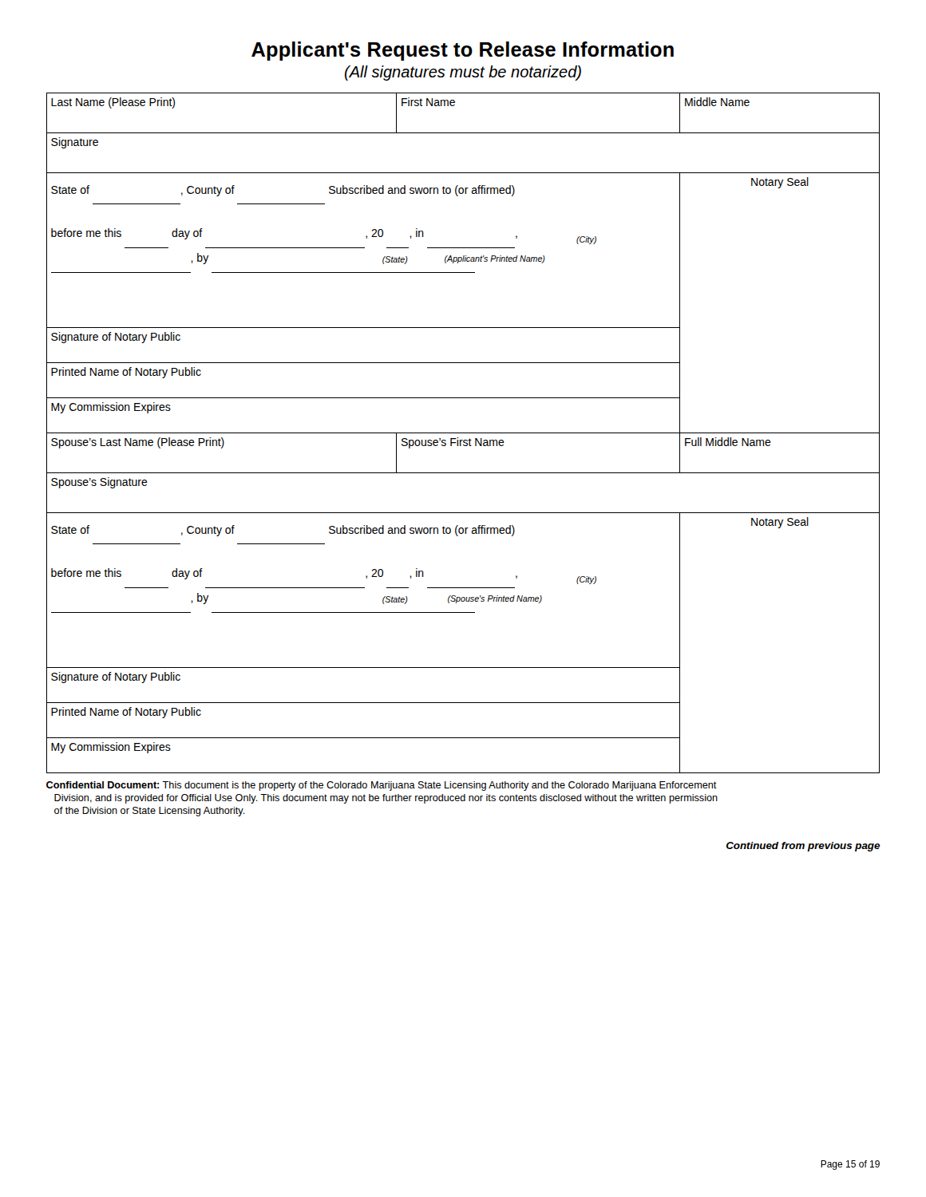Applicant's Request to Release Information
(All signatures must be notarized)
| Last Name (Please Print) | First Name | Middle Name |
| Signature |
| State of , County of Subscribed and sworn to (or affirmed) before me this day of , 20 , in , (City) , by (State) (Applicant's Printed Name) | Notary Seal |
| Signature of Notary Public |
| Printed Name of Notary Public |
| My Commission Expires |
| Spouse’s Last Name (Please Print) | Spouse’s First Name | Full Middle Name |
| Spouse’s Signature |
| State of , County of Subscribed and sworn to (or affirmed) before me this day of , 20 , in , (City) , by (State) (Spouse's Printed Name) | Notary Seal |
| Signature of Notary Public |
| Printed Name of Notary Public |
| My Commission Expires |
Confidential Document: This document is the property of the Colorado Marijuana State Licensing Authority and the Colorado Marijuana Enforcement Division, and is provided for Official Use Only. This document may not be further reproduced nor its contents disclosed without the written permission of the Division or State Licensing Authority.
Continued from previous page
Page 15 of 19